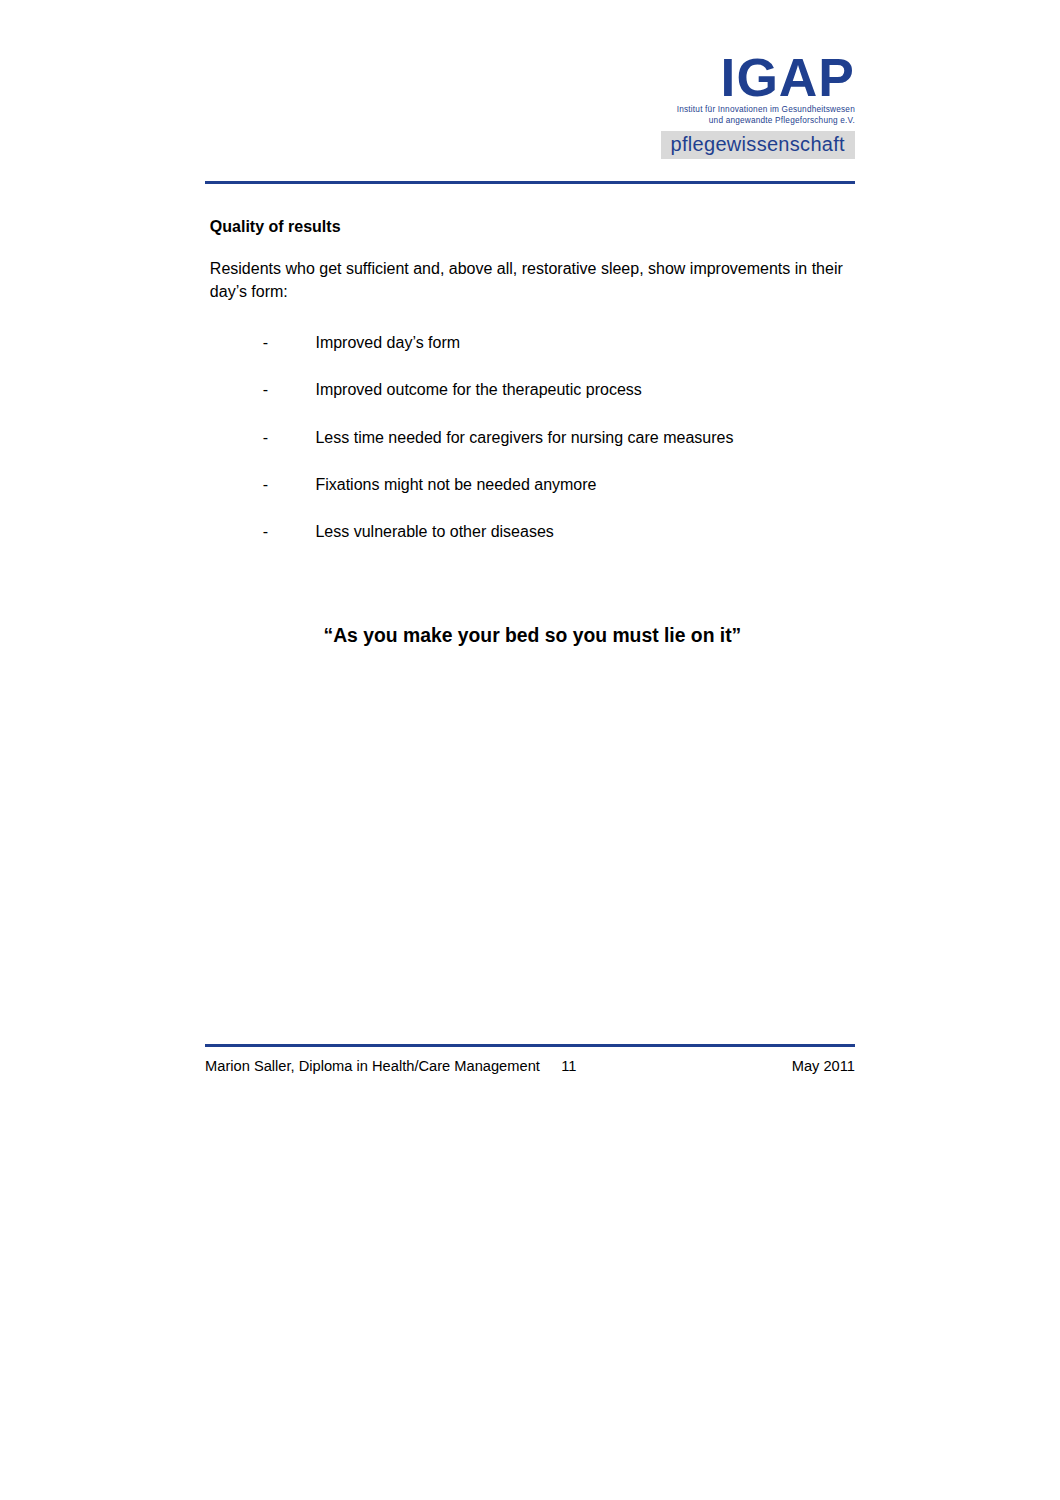IGAP
Institut für Innovationen im Gesundheitswesen
und angewandte Pflegeforschung e.V.
pflegewissenschaft
Quality of results
Residents who get sufficient and, above all, restorative sleep, show improvements in their day’s form:
Improved day’s form
Improved outcome for the therapeutic process
Less time needed for caregivers for nursing care measures
Fixations might not be needed anymore
Less vulnerable to other diseases
“As you make your bed so you must lie on it”
Marion Saller, Diploma in Health/Care Management 11
May 2011